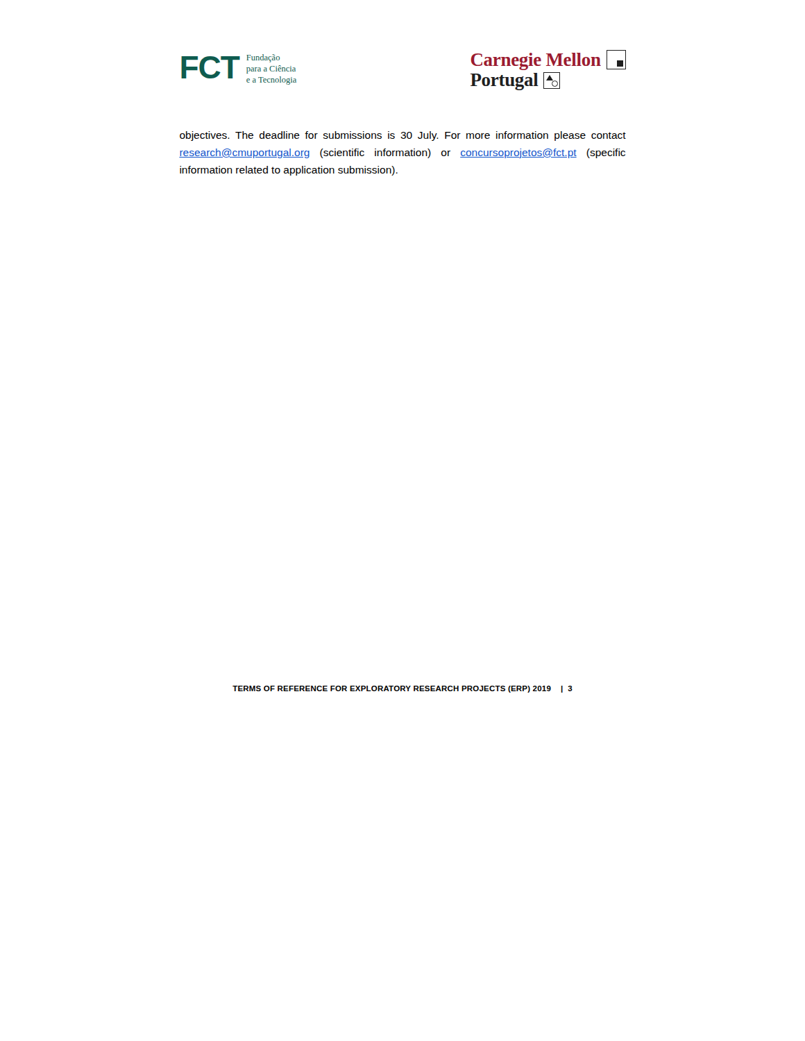FCT
Fundação para a Ciência e a Tecnologia
Carnegie Mellon
Portugal
objectives. The deadline for submissions is 30 July. For more information please contact research@cmuportugal.org (scientific information) or concursoprojetos@fct.pt (specific information related to application submission).
TERMS OF REFERENCE FOR EXPLORATORY RESEARCH PROJECTS (ERP) 2019| 3